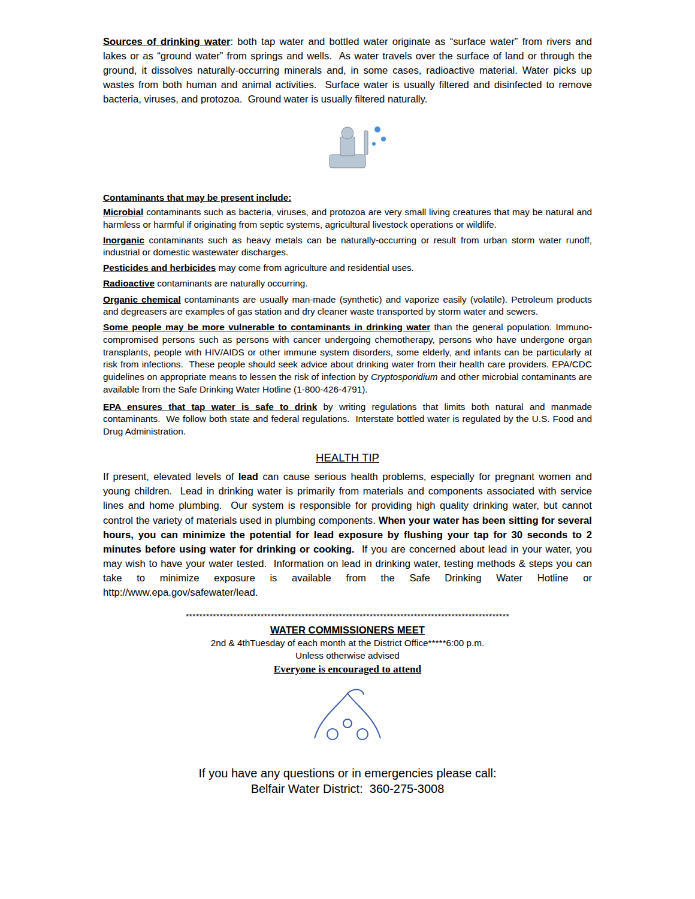Sources of drinking water: both tap water and bottled water originate as “surface water” from rivers and lakes or as “ground water” from springs and wells. As water travels over the surface of land or through the ground, it dissolves naturally-occurring minerals and, in some cases, radioactive material. Water picks up wastes from both human and animal activities. Surface water is usually filtered and disinfected to remove bacteria, viruses, and protozoa. Ground water is usually filtered naturally.
Contaminants that may be present include:
Microbial contaminants such as bacteria, viruses, and protozoa are very small living creatures that may be natural and harmless or harmful if originating from septic systems, agricultural livestock operations or wildlife.
Inorganic contaminants such as heavy metals can be naturally-occurring or result from urban storm water runoff, industrial or domestic wastewater discharges.
Pesticides and herbicides may come from agriculture and residential uses.
Radioactive contaminants are naturally occurring.
Organic chemical contaminants are usually man-made (synthetic) and vaporize easily (volatile). Petroleum products and degreasers are examples of gas station and dry cleaner waste transported by storm water and sewers.
Some people may be more vulnerable to contaminants in drinking water than the general population. Immuno-compromised persons such as persons with cancer undergoing chemotherapy, persons who have undergone organ transplants, people with HIV/AIDS or other immune system disorders, some elderly, and infants can be particularly at risk from infections. These people should seek advice about drinking water from their health care providers. EPA/CDC guidelines on appropriate means to lessen the risk of infection by Cryptosporidium and other microbial contaminants are available from the Safe Drinking Water Hotline (1-800-426-4791).
EPA ensures that tap water is safe to drink by writing regulations that limits both natural and manmade contaminants. We follow both state and federal regulations. Interstate bottled water is regulated by the U.S. Food and Drug Administration.
HEALTH TIP
If present, elevated levels of lead can cause serious health problems, especially for pregnant women and young children. Lead in drinking water is primarily from materials and components associated with service lines and home plumbing. Our system is responsible for providing high quality drinking water, but cannot control the variety of materials used in plumbing components. When your water has been sitting for several hours, you can minimize the potential for lead exposure by flushing your tap for 30 seconds to 2 minutes before using water for drinking or cooking. If you are concerned about lead in your water, you may wish to have your water tested. Information on lead in drinking water, testing methods & steps you can take to minimize exposure is available from the Safe Drinking Water Hotline or http://www.epa.gov/safewater/lead.
***********************************************************************************************
WATER COMMISSIONERS MEET
2nd & 4thTuesday of each month at the District Office*****6:00 p.m.
Unless otherwise advised
Everyone is encouraged to attend
If you have any questions or in emergencies please call:
Belfair Water District: 360-275-3008